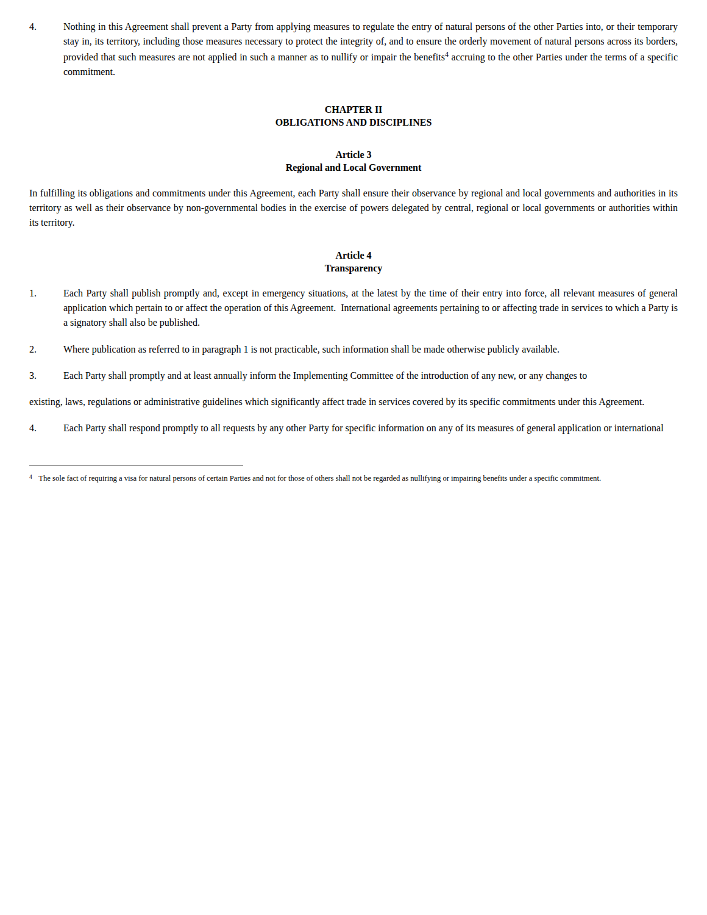4.
Nothing in this Agreement shall prevent a Party from applying measures to regulate the entry of natural persons of the other Parties into, or their temporary stay in, its territory, including those measures necessary to protect the integrity of, and to ensure the orderly movement of natural persons across its borders, provided that such measures are not applied in such a manner as to nullify or impair the benefits4 accruing to the other Parties under the terms of a specific commitment.
CHAPTER II
OBLIGATIONS AND DISCIPLINES
Article 3
Regional and Local Government
In fulfilling its obligations and commitments under this Agreement, each Party shall ensure their observance by regional and local governments and authorities in its territory as well as their observance by non-governmental bodies in the exercise of powers delegated by central, regional or local governments or authorities within its territory.
Article 4
Transparency
1.
Each Party shall publish promptly and, except in emergency situations, at the latest by the time of their entry into force, all relevant measures of general application which pertain to or affect the operation of this Agreement. International agreements pertaining to or affecting trade in services to which a Party is a signatory shall also be published.
2.
Where publication as referred to in paragraph 1 is not practicable, such information shall be made otherwise publicly available.
3.
Each Party shall promptly and at least annually inform the Implementing Committee of the introduction of any new, or any changes to
existing, laws, regulations or administrative guidelines which significantly affect trade in services covered by its specific commitments under this Agreement.
4.
Each Party shall respond promptly to all requests by any other Party for specific information on any of its measures of general application or international
4
The sole fact of requiring a visa for natural persons of certain Parties and not for those of others shall not be regarded as nullifying or impairing benefits under a specific commitment.